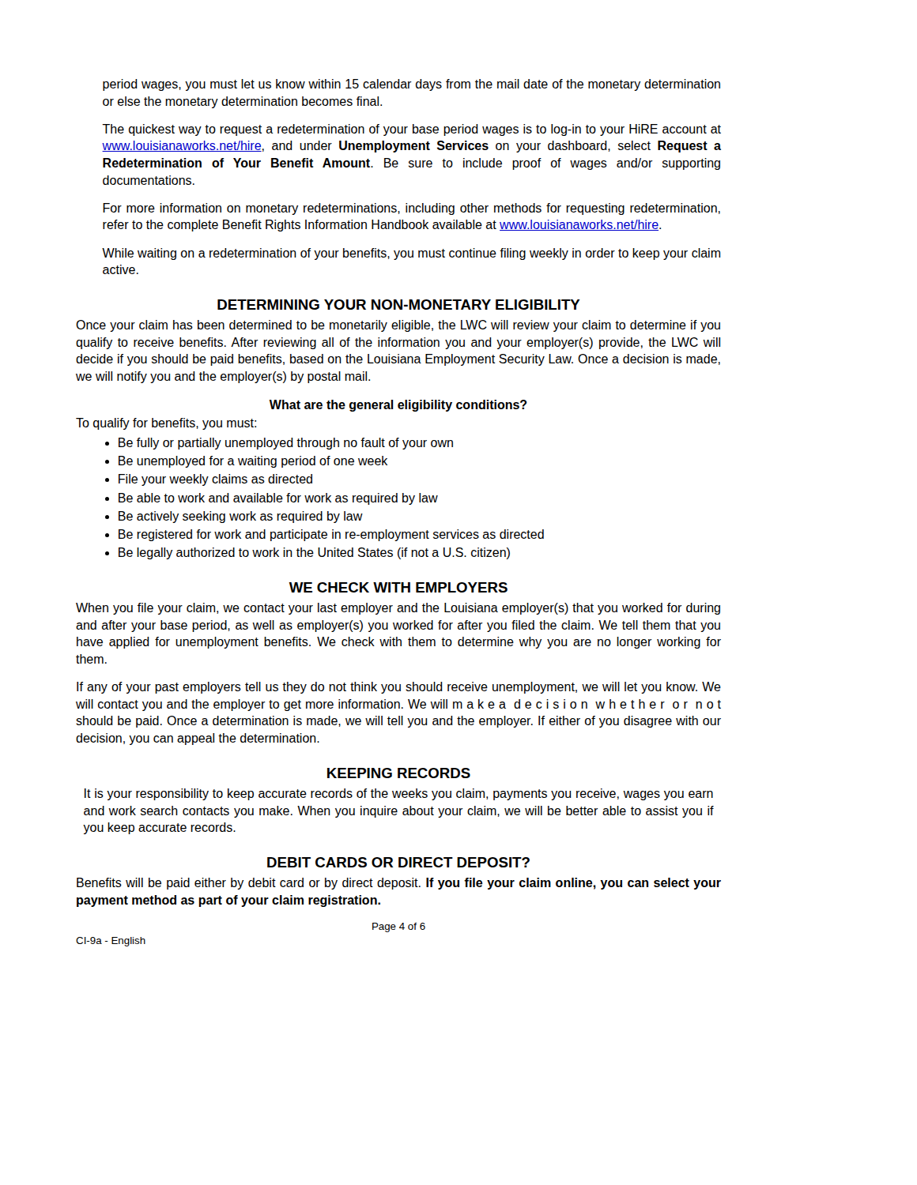period wages, you must let us know within 15 calendar days from the mail date of the monetary determination or else the monetary determination becomes final.
The quickest way to request a redetermination of your base period wages is to log-in to your HiRE account at www.louisianaworks.net/hire, and under Unemployment Services on your dashboard, select Request a Redetermination of Your Benefit Amount. Be sure to include proof of wages and/or supporting documentations.
For more information on monetary redeterminations, including other methods for requesting redetermination, refer to the complete Benefit Rights Information Handbook available at www.louisianaworks.net/hire.
While waiting on a redetermination of your benefits, you must continue filing weekly in order to keep your claim active.
DETERMINING YOUR NON-MONETARY ELIGIBILITY
Once your claim has been determined to be monetarily eligible, the LWC will review your claim to determine if you qualify to receive benefits. After reviewing all of the information you and your employer(s) provide, the LWC will decide if you should be paid benefits, based on the Louisiana Employment Security Law. Once a decision is made, we will notify you and the employer(s) by postal mail.
What are the general eligibility conditions?
To qualify for benefits, you must:
Be fully or partially unemployed through no fault of your own
Be unemployed for a waiting period of one week
File your weekly claims as directed
Be able to work and available for work as required by law
Be actively seeking work as required by law
Be registered for work and participate in re-employment services as directed
Be legally authorized to work in the United States (if not a U.S. citizen)
WE CHECK WITH EMPLOYERS
When you file your claim, we contact your last employer and the Louisiana employer(s) that you worked for during and after your base period, as well as employer(s) you worked for after you filed the claim. We tell them that you have applied for unemployment benefits. We check with them to determine why you are no longer working for them.
If any of your past employers tell us they do not think you should receive unemployment, we will let you know. We will contact you and the employer to get more information. We will m a k e a d e c i s i o n w h e t h e r o r n o t should be paid. Once a determination is made, we will tell you and the employer. If either of you disagree with our decision, you can appeal the determination.
KEEPING RECORDS
It is your responsibility to keep accurate records of the weeks you claim, payments you receive, wages you earn and work search contacts you make. When you inquire about your claim, we will be better able to assist you if you keep accurate records.
DEBIT CARDS OR DIRECT DEPOSIT?
Benefits will be paid either by debit card or by direct deposit. If you file your claim online, you can select your payment method as part of your claim registration.
Page 4 of 6
CI-9a - English